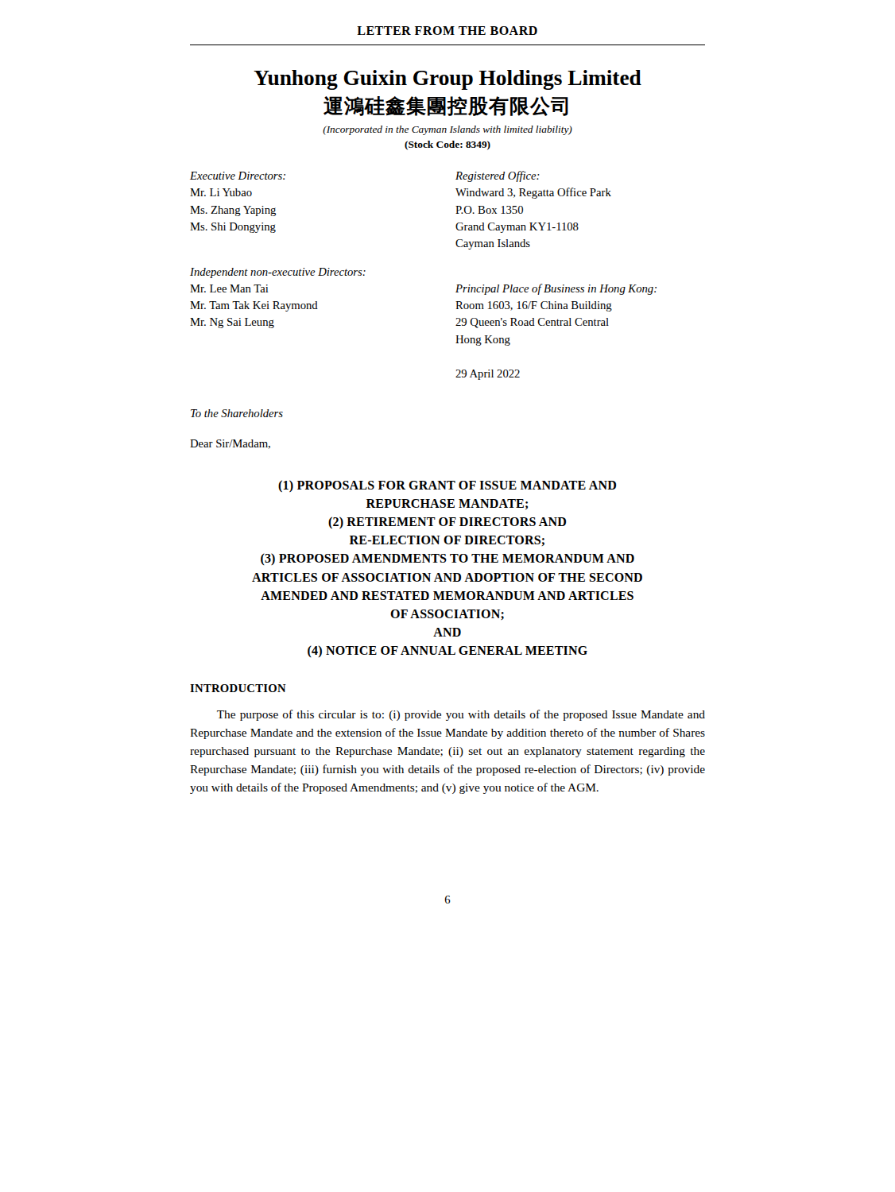LETTER FROM THE BOARD
Yunhong Guixin Group Holdings Limited
運鴻硅鑫集團控股有限公司
(Incorporated in the Cayman Islands with limited liability)
(Stock Code: 8349)
| Executive Directors: | Registered Office: |
| Mr. Li Yubao | Windward 3, Regatta Office Park |
| Ms. Zhang Yaping | P.O. Box 1350 |
| Ms. Shi Dongying | Grand Cayman KY1-1108 |
| | Cayman Islands |
| Independent non-executive Directors: | |
| Mr. Lee Man Tai | Principal Place of Business in Hong Kong: |
| Mr. Tam Tak Kei Raymond | Room 1603, 16/F China Building |
| Mr. Ng Sai Leung | 29 Queen's Road Central Central |
| | Hong Kong |
| | 29 April 2022 |
To the Shareholders
Dear Sir/Madam,
(1) PROPOSALS FOR GRANT OF ISSUE MANDATE AND
REPURCHASE MANDATE;
(2) RETIREMENT OF DIRECTORS AND
RE-ELECTION OF DIRECTORS;
(3) PROPOSED AMENDMENTS TO THE MEMORANDUM AND
ARTICLES OF ASSOCIATION AND ADOPTION OF THE SECOND
AMENDED AND RESTATED MEMORANDUM AND ARTICLES
OF ASSOCIATION;
AND
(4) NOTICE OF ANNUAL GENERAL MEETING
INTRODUCTION
The purpose of this circular is to: (i) provide you with details of the proposed Issue Mandate and Repurchase Mandate and the extension of the Issue Mandate by addition thereto of the number of Shares repurchased pursuant to the Repurchase Mandate; (ii) set out an explanatory statement regarding the Repurchase Mandate; (iii) furnish you with details of the proposed re-election of Directors; (iv) provide you with details of the Proposed Amendments; and (v) give you notice of the AGM.
6